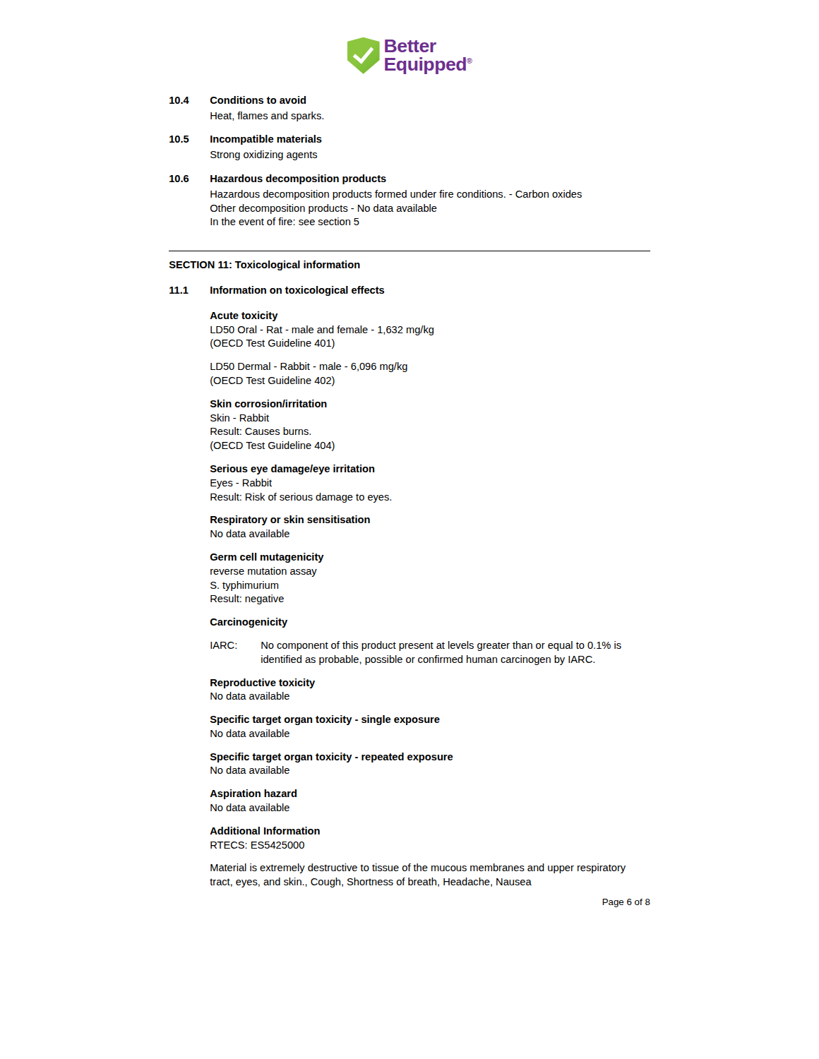Better
Equipped®
10.4
Conditions to avoid
Heat, flames and sparks.
10.5
Incompatible materials
Strong oxidizing agents
10.6
Hazardous decomposition products
Hazardous decomposition products formed under fire conditions. - Carbon oxides
Other decomposition products - No data available
In the event of fire: see section 5
SECTION 11: Toxicological information
11.1
Information on toxicological effects
Acute toxicity
LD50 Oral - Rat - male and female - 1,632 mg/kg
(OECD Test Guideline 401)
LD50 Dermal - Rabbit - male - 6,096 mg/kg
(OECD Test Guideline 402)
Skin corrosion/irritation
Skin - Rabbit
Result: Causes burns.
(OECD Test Guideline 404)
Serious eye damage/eye irritation
Eyes - Rabbit
Result: Risk of serious damage to eyes.
Respiratory or skin sensitisation
No data available
Germ cell mutagenicity
reverse mutation assay
S. typhimurium
Result: negative
Carcinogenicity
IARC:
No component of this product present at levels greater than or equal to 0.1% is identified as probable, possible or confirmed human carcinogen by IARC.
Reproductive toxicity
No data available
Specific target organ toxicity - single exposure
No data available
Specific target organ toxicity - repeated exposure
No data available
Aspiration hazard
No data available
Additional Information
RTECS: ES5425000
Material is extremely destructive to tissue of the mucous membranes and upper respiratory tract, eyes, and skin., Cough, Shortness of breath, Headache, Nausea
Page 6 of 8